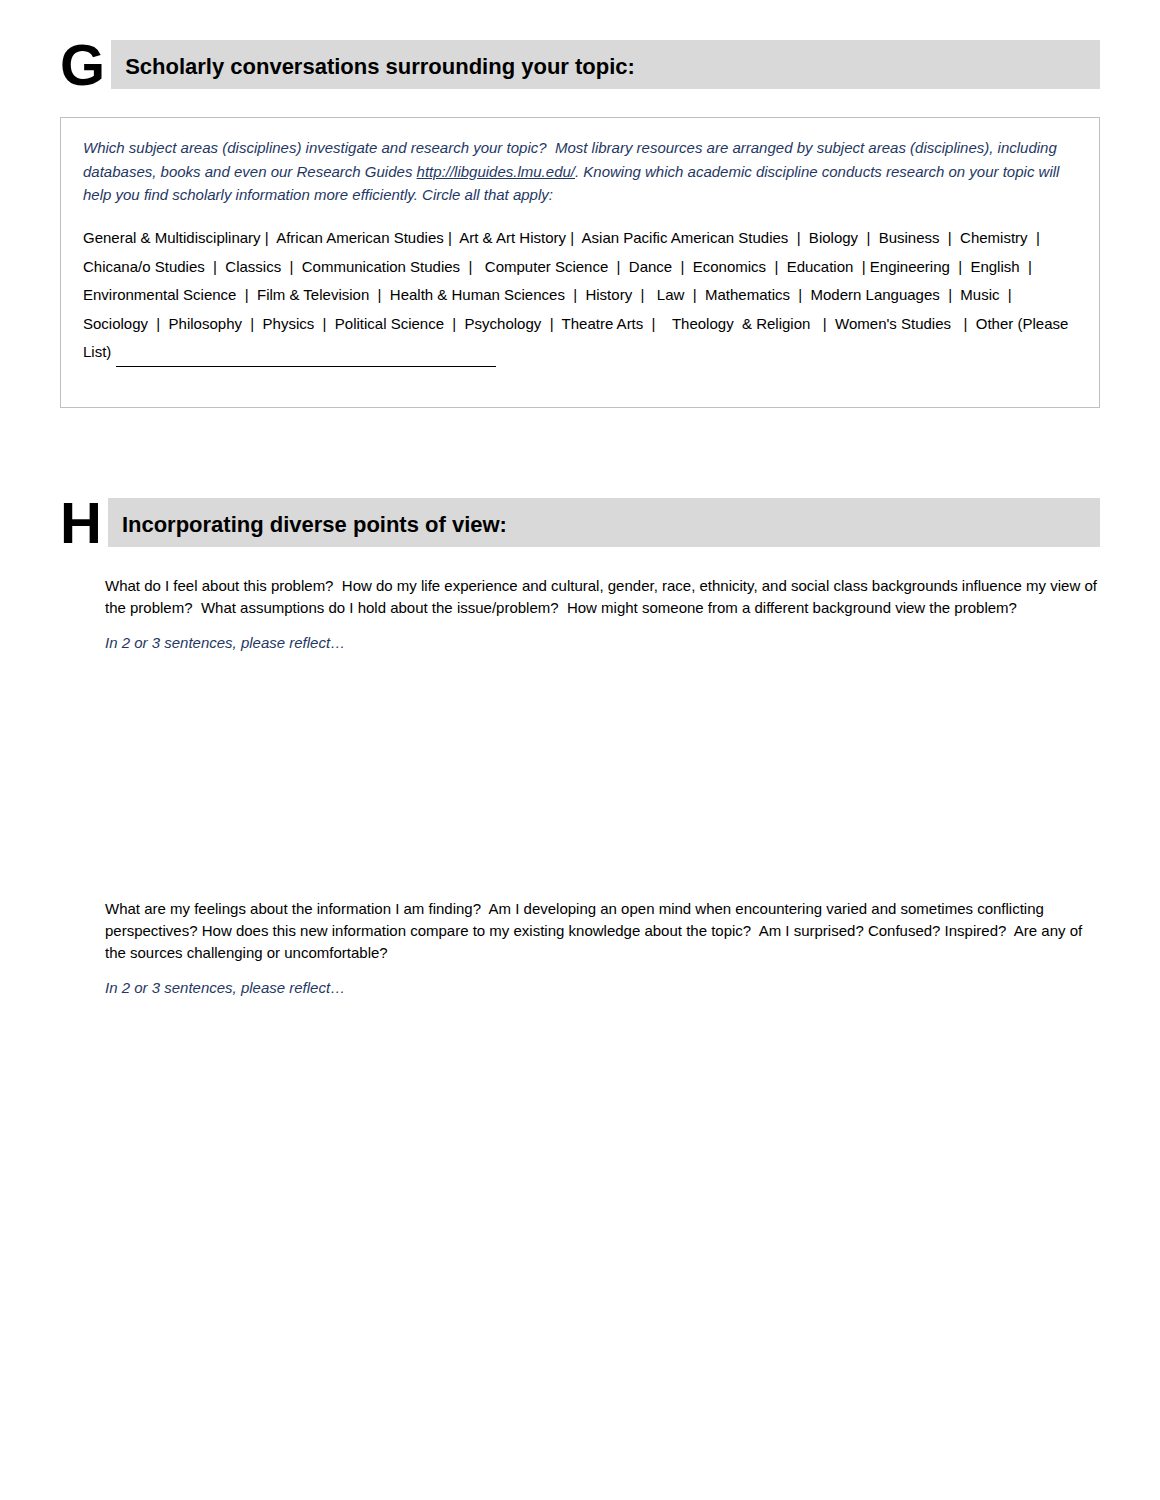G
Scholarly conversations surrounding your topic:
Which subject areas (disciplines) investigate and research your topic? Most library resources are arranged by subject areas (disciplines), including databases, books and even our Research Guides http://libguides.lmu.edu/. Knowing which academic discipline conducts research on your topic will help you find scholarly information more efficiently. Circle all that apply:
General & Multidisciplinary | African American Studies | Art & Art History | Asian Pacific American Studies | Biology | Business | Chemistry | Chicana/o Studies | Classics | Communication Studies | Computer Science | Dance | Economics | Education | Engineering | English | Environmental Science | Film & Television | Health & Human Sciences | History | Law | Mathematics | Modern Languages | Music | Sociology | Philosophy | Physics | Political Science | Psychology | Theatre Arts | Theology & Religion | Women's Studies | Other (Please List)
H
Incorporating diverse points of view:
What do I feel about this problem? How do my life experience and cultural, gender, race, ethnicity, and social class backgrounds influence my view of the problem? What assumptions do I hold about the issue/problem? How might someone from a different background view the problem?
In 2 or 3 sentences, please reflect…
What are my feelings about the information I am finding? Am I developing an open mind when encountering varied and sometimes conflicting perspectives? How does this new information compare to my existing knowledge about the topic? Am I surprised? Confused? Inspired? Are any of the sources challenging or uncomfortable?
In 2 or 3 sentences, please reflect…